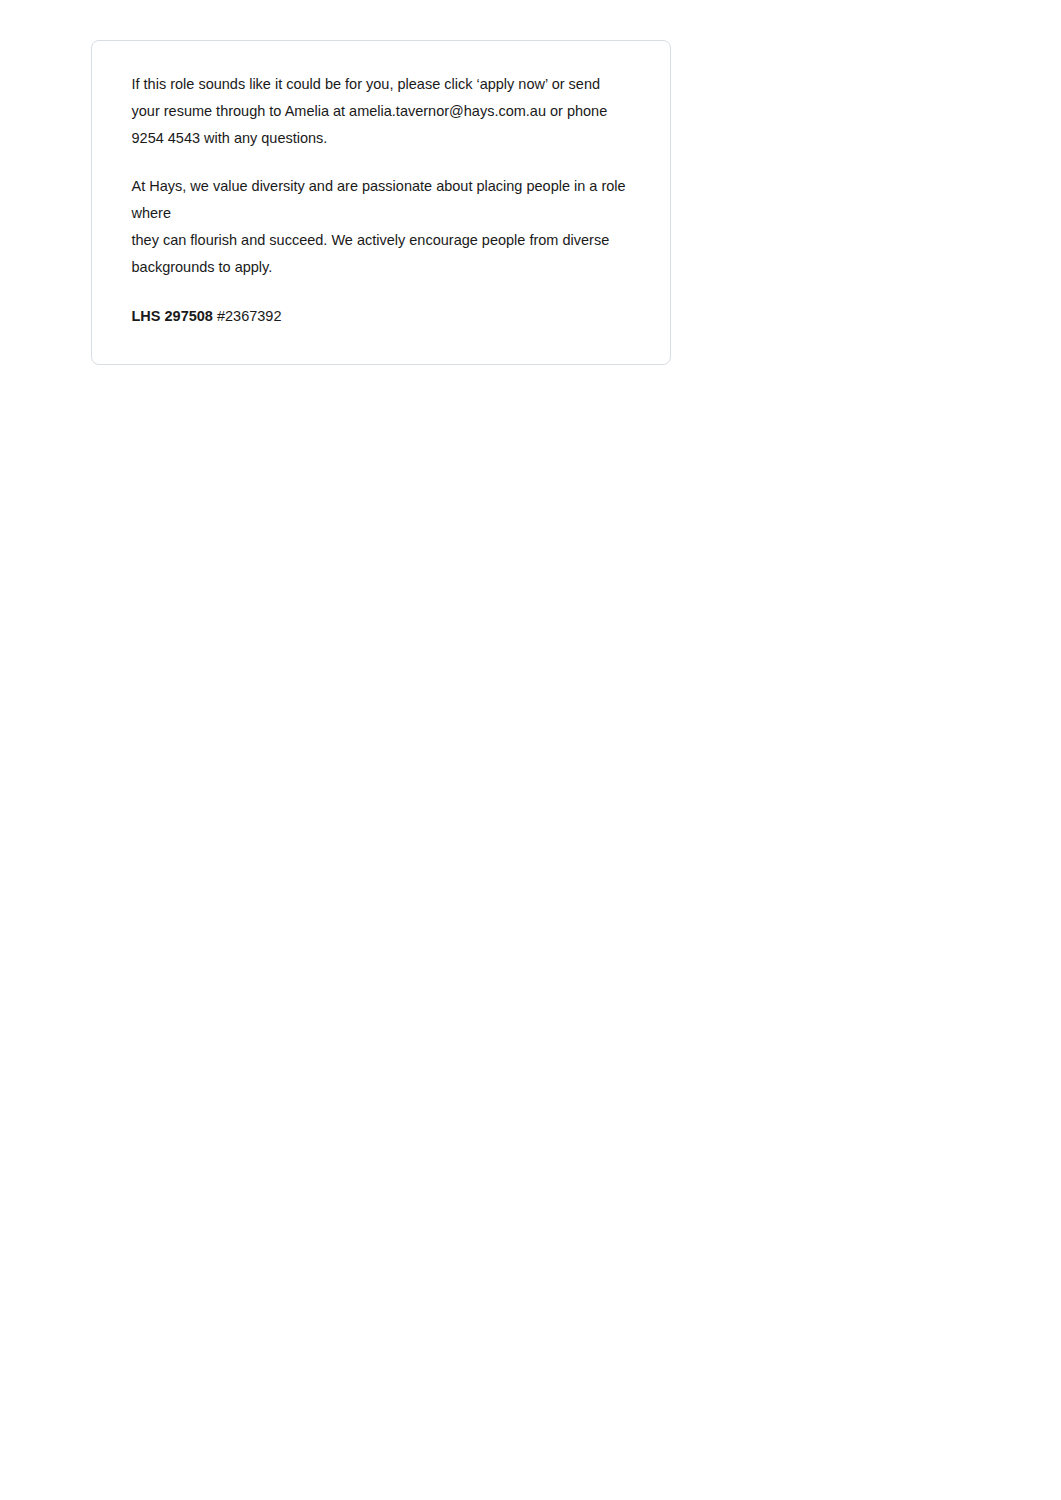If this role sounds like it could be for you, please click ‘apply now’ or send your resume through to Amelia at amelia.tavernor@hays.com.au or phone 9254 4543 with any questions.
At Hays, we value diversity and are passionate about placing people in a role where
they can flourish and succeed. We actively encourage people from diverse backgrounds to apply.
LHS 297508 #2367392